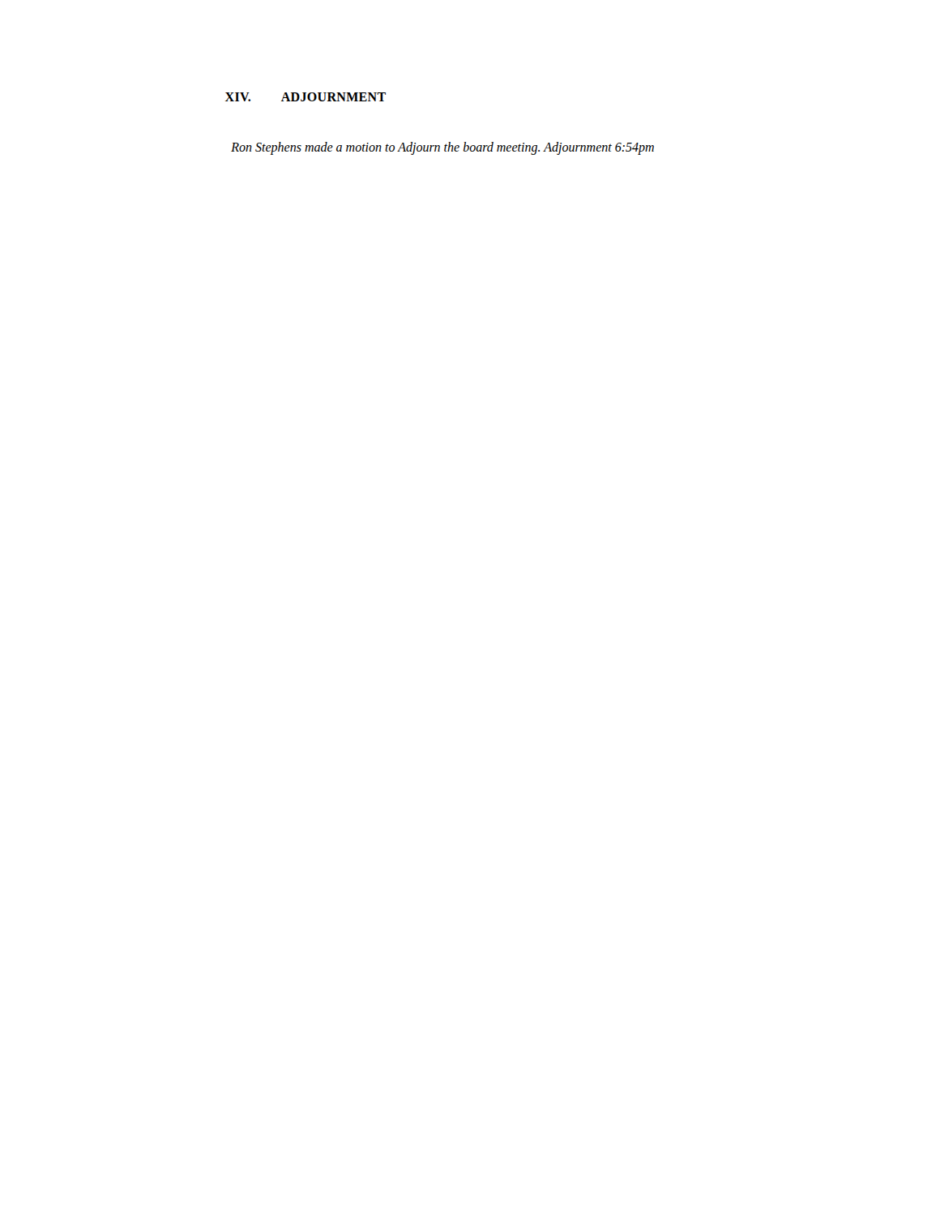XIV. ADJOURNMENT
Ron Stephens made a motion to Adjourn the board meeting. Adjournment 6:54pm